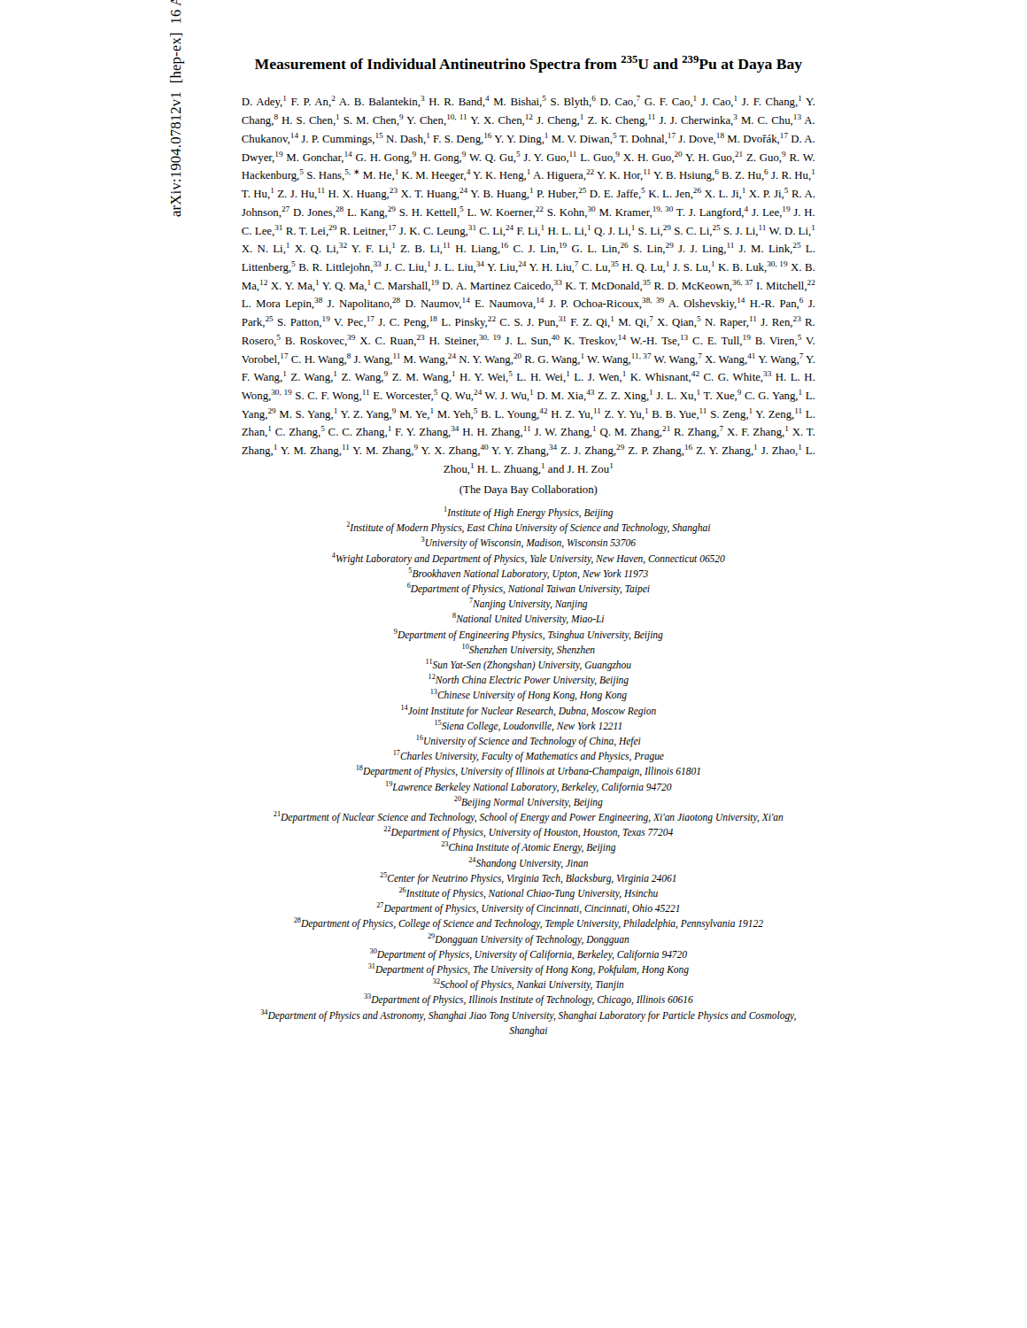arXiv:1904.07812v1 [hep-ex] 16 Apr 2019
Measurement of Individual Antineutrino Spectra from 235U and 239Pu at Daya Bay
D. Adey,1 F. P. An,2 A. B. Balantekin,3 H. R. Band,4 M. Bishai,5 S. Blyth,6 D. Cao,7 G. F. Cao,1 J. Cao,1 J. F. Chang,1 Y. Chang,8 H. S. Chen,1 S. M. Chen,9 Y. Chen,10, 11 Y. X. Chen,12 J. Cheng,1 Z. K. Cheng,11 J. J. Cherwinka,3 M. C. Chu,13 A. Chukanov,14 J. P. Cummings,15 N. Dash,1 F. S. Deng,16 Y. Y. Ding,1 M. V. Diwan,5 T. Dohnal,17 J. Dove,18 M. Dvořák,17 D. A. Dwyer,19 M. Gonchar,14 G. H. Gong,9 H. Gong,9 W. Q. Gu,5 J. Y. Guo,11 L. Guo,9 X. H. Guo,20 Y. H. Guo,21 Z. Guo,9 R. W. Hackenburg,5 S. Hans,5, ∗ M. He,1 K. M. Heeger,4 Y. K. Heng,1 A. Higuera,22 Y. K. Hor,11 Y. B. Hsiung,6 B. Z. Hu,6 J. R. Hu,1 T. Hu,1 Z. J. Hu,11 H. X. Huang,23 X. T. Huang,24 Y. B. Huang,1 P. Huber,25 D. E. Jaffe,5 K. L. Jen,26 X. L. Ji,1 X. P. Ji,5 R. A. Johnson,27 D. Jones,28 L. Kang,29 S. H. Kettell,5 L. W. Koerner,22 S. Kohn,30 M. Kramer,19, 30 T. J. Langford,4 J. Lee,19 J. H. C. Lee,31 R. T. Lei,29 R. Leitner,17 J. K. C. Leung,31 C. Li,24 F. Li,1 H. L. Li,1 Q. J. Li,1 S. Li,29 S. C. Li,25 S. J. Li,11 W. D. Li,1 X. N. Li,1 X. Q. Li,32 Y. F. Li,1 Z. B. Li,11 H. Liang,16 C. J. Lin,19 G. L. Lin,26 S. Lin,29 J. J. Ling,11 J. M. Link,25 L. Littenberg,5 B. R. Littlejohn,33 J. C. Liu,1 J. L. Liu,34 Y. Liu,24 Y. H. Liu,7 C. Lu,35 H. Q. Lu,1 J. S. Lu,1 K. B. Luk,30, 19 X. B. Ma,12 X. Y. Ma,1 Y. Q. Ma,1 C. Marshall,19 D. A. Martinez Caicedo,33 K. T. McDonald,35 R. D. McKeown,36, 37 I. Mitchell,22 L. Mora Lepin,38 J. Napolitano,28 D. Naumov,14 E. Naumova,14 J. P. Ochoa-Ricoux,38, 39 A. Olshevskiy,14 H.-R. Pan,6 J. Park,25 S. Patton,19 V. Pec,17 J. C. Peng,18 L. Pinsky,22 C. S. J. Pun,31 F. Z. Qi,1 M. Qi,7 X. Qian,5 N. Raper,11 J. Ren,23 R. Rosero,5 B. Roskovec,39 X. C. Ruan,23 H. Steiner,30, 19 J. L. Sun,40 K. Treskov,14 W.-H. Tse,13 C. E. Tull,19 B. Viren,5 V. Vorobel,17 C. H. Wang,8 J. Wang,11 M. Wang,24 N. Y. Wang,20 R. G. Wang,1 W. Wang,11, 37 W. Wang,7 X. Wang,41 Y. Wang,7 Y. F. Wang,1 Z. Wang,1 Z. Wang,9 Z. M. Wang,1 H. Y. Wei,5 L. H. Wei,1 L. J. Wen,1 K. Whisnant,42 C. G. White,33 H. L. H. Wong,30, 19 S. C. F. Wong,11 E. Worcester,5 Q. Wu,24 W. J. Wu,1 D. M. Xia,43 Z. Z. Xing,1 J. L. Xu,1 T. Xue,9 C. G. Yang,1 L. Yang,29 M. S. Yang,1 Y. Z. Yang,9 M. Ye,1 M. Yeh,5 B. L. Young,42 H. Z. Yu,11 Z. Y. Yu,1 B. B. Yue,11 S. Zeng,1 Y. Zeng,11 L. Zhan,1 C. Zhang,5 C. C. Zhang,1 F. Y. Zhang,34 H. H. Zhang,11 J. W. Zhang,1 Q. M. Zhang,21 R. Zhang,7 X. F. Zhang,1 X. T. Zhang,1 Y. M. Zhang,11 Y. M. Zhang,9 Y. X. Zhang,40 Y. Y. Zhang,34 Z. J. Zhang,29 Z. P. Zhang,16 Z. Y. Zhang,1 J. Zhao,1 L. Zhou,1 H. L. Zhuang,1 and J. H. Zou1
(The Daya Bay Collaboration)
1Institute of High Energy Physics, Beijing
2Institute of Modern Physics, East China University of Science and Technology, Shanghai
3University of Wisconsin, Madison, Wisconsin 53706
4Wright Laboratory and Department of Physics, Yale University, New Haven, Connecticut 06520
5Brookhaven National Laboratory, Upton, New York 11973
6Department of Physics, National Taiwan University, Taipei
7Nanjing University, Nanjing
8National United University, Miao-Li
9Department of Engineering Physics, Tsinghua University, Beijing
10Shenzhen University, Shenzhen
11Sun Yat-Sen (Zhongshan) University, Guangzhou
12North China Electric Power University, Beijing
13Chinese University of Hong Kong, Hong Kong
14Joint Institute for Nuclear Research, Dubna, Moscow Region
15Siena College, Loudonville, New York 12211
16University of Science and Technology of China, Hefei
17Charles University, Faculty of Mathematics and Physics, Prague
18Department of Physics, University of Illinois at Urbana-Champaign, Illinois 61801
19Lawrence Berkeley National Laboratory, Berkeley, California 94720
20Beijing Normal University, Beijing
21Department of Nuclear Science and Technology, School of Energy and Power Engineering, Xi'an Jiaotong University, Xi'an
22Department of Physics, University of Houston, Houston, Texas 77204
23China Institute of Atomic Energy, Beijing
24Shandong University, Jinan
25Center for Neutrino Physics, Virginia Tech, Blacksburg, Virginia 24061
26Institute of Physics, National Chiao-Tung University, Hsinchu
27Department of Physics, University of Cincinnati, Cincinnati, Ohio 45221
28Department of Physics, College of Science and Technology, Temple University, Philadelphia, Pennsylvania 19122
29Dongguan University of Technology, Dongguan
30Department of Physics, University of California, Berkeley, California 94720
31Department of Physics, The University of Hong Kong, Pokfulam, Hong Kong
32School of Physics, Nankai University, Tianjin
33Department of Physics, Illinois Institute of Technology, Chicago, Illinois 60616
34Department of Physics and Astronomy, Shanghai Jiao Tong University, Shanghai Laboratory for Particle Physics and Cosmology, Shanghai